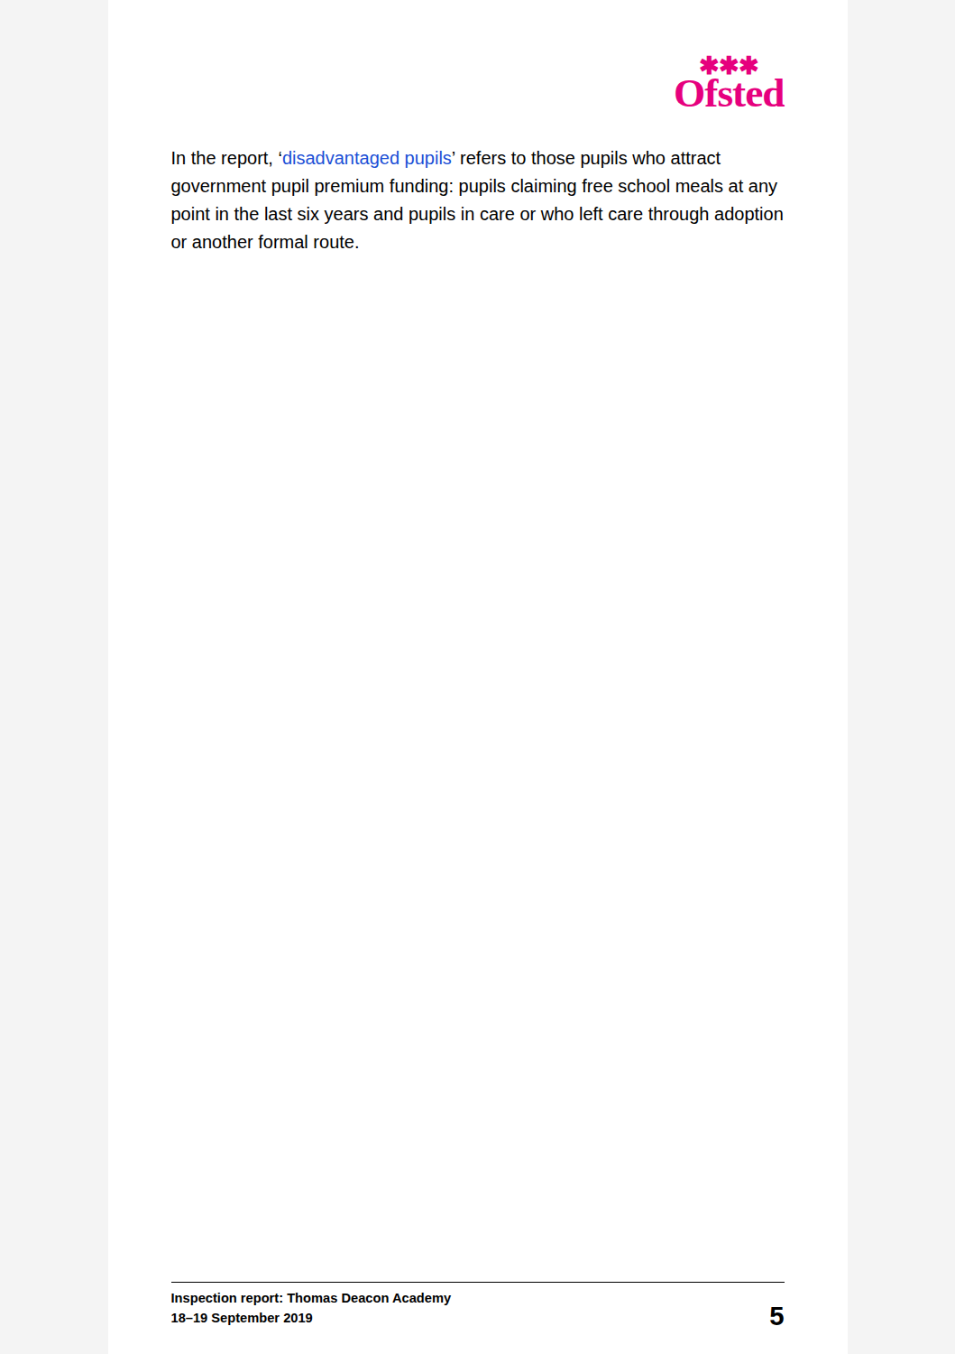✱✱✱ Ofsted
In the report, ‘disadvantaged pupils’ refers to those pupils who attract government pupil premium funding: pupils claiming free school meals at any point in the last six years and pupils in care or who left care through adoption or another formal route.
Inspection report: Thomas Deacon Academy
18–19 September 2019
5